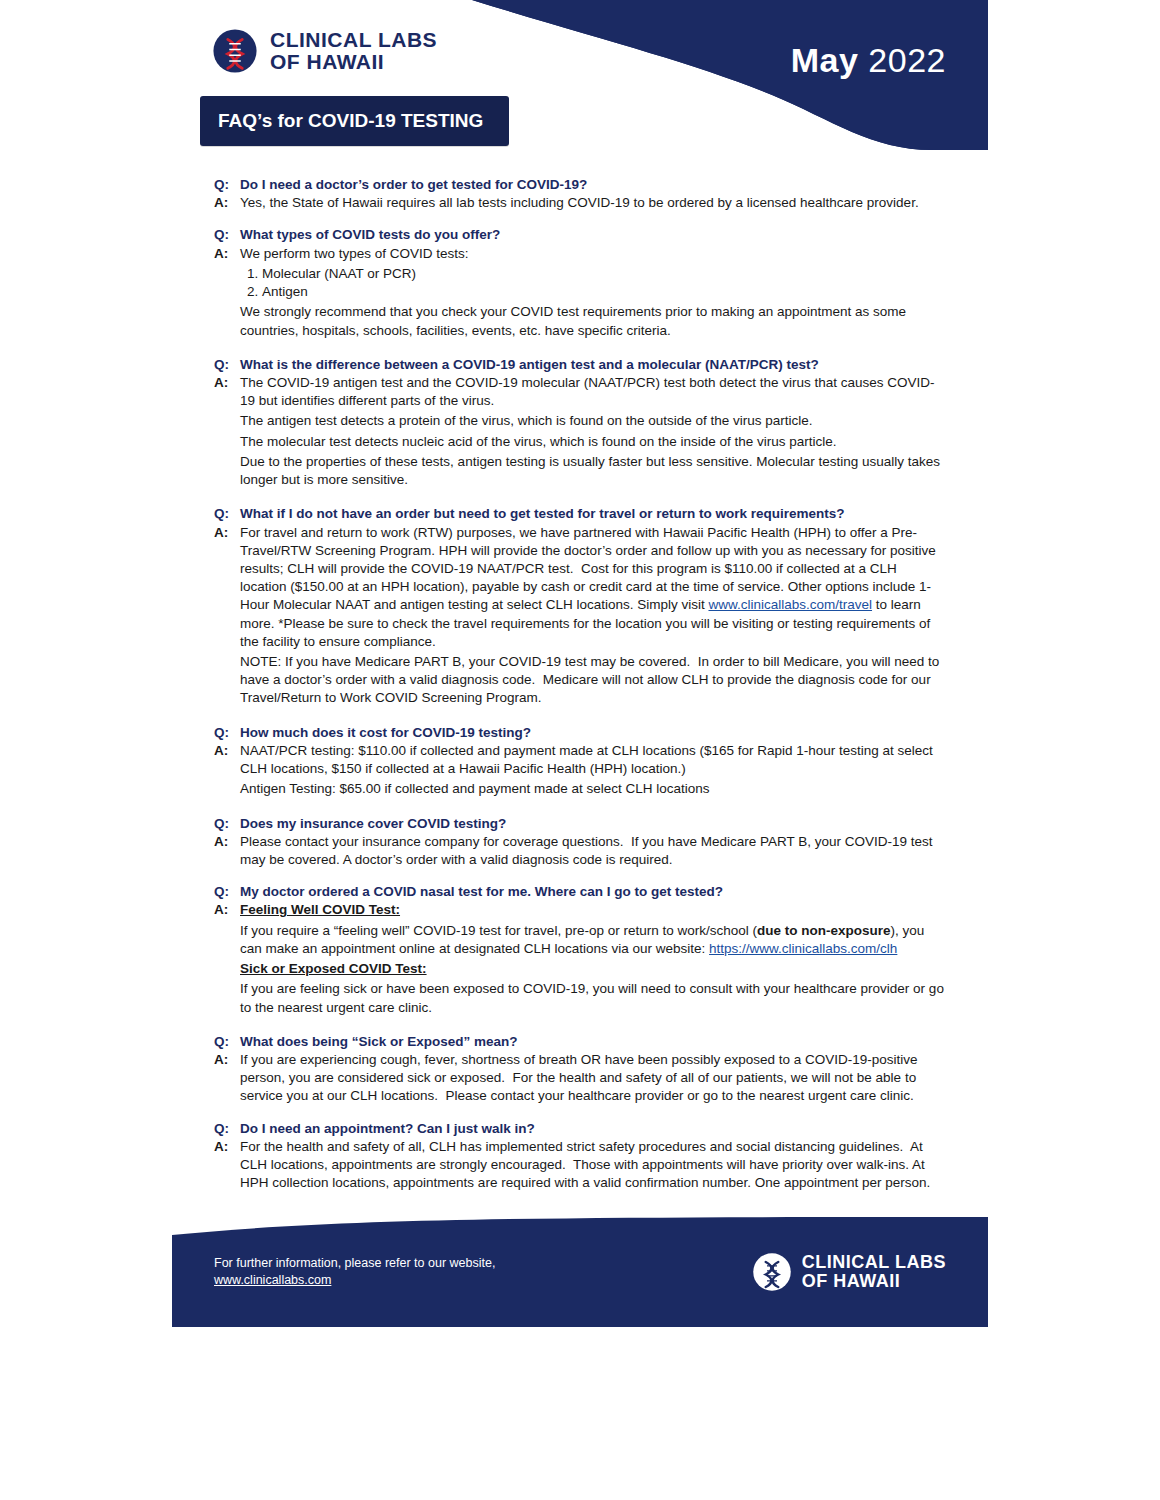CLINICAL LABS OF HAWAII
May 2022
FAQ’s for COVID-19 TESTING
| Q: | Do I need a doctor’s order to get tested for COVID-19? |
| A: | Yes, the State of Hawaii requires all lab tests including COVID-19 to be ordered by a licensed healthcare provider. |
| Q: | What types of COVID tests do you offer? |
| A: | We perform two types of COVID tests: Molecular (NAAT or PCR) Antigen We strongly recommend that you check your COVID test requirements prior to making an appointment as some countries, hospitals, schools, facilities, events, etc. have specific criteria. |
| Q: | What is the difference between a COVID-19 antigen test and a molecular (NAAT/PCR) test? |
| A: | The COVID-19 antigen test and the COVID-19 molecular (NAAT/PCR) test both detect the virus that causes COVID-19 but identifies different parts of the virus. The antigen test detects a protein of the virus, which is found on the outside of the virus particle. The molecular test detects nucleic acid of the virus, which is found on the inside of the virus particle. Due to the properties of these tests, antigen testing is usually faster but less sensitive. Molecular testing usually takes longer but is more sensitive. |
| Q: | What if I do not have an order but need to get tested for travel or return to work requirements? |
| A: | For travel and return to work (RTW) purposes, we have partnered with Hawaii Pacific Health (HPH) to offer a Pre-Travel/RTW Screening Program. HPH will provide the doctor’s order and follow up with you as necessary for positive results; CLH will provide the COVID-19 NAAT/PCR test. Cost for this program is $110.00 if collected at a CLH location ($150.00 at an HPH location), payable by cash or credit card at the time of service. Other options include 1-Hour Molecular NAAT and antigen testing at select CLH locations. Simply visit www.clinicallabs.com/travel to learn more. *Please be sure to check the travel requirements for the location you will be visiting or testing requirements of the facility to ensure compliance. NOTE: If you have Medicare PART B, your COVID-19 test may be covered. In order to bill Medicare, you will need to have a doctor’s order with a valid diagnosis code. Medicare will not allow CLH to provide the diagnosis code for our Travel/Return to Work COVID Screening Program. |
| Q: | How much does it cost for COVID-19 testing? |
| A: | NAAT/PCR testing: $110.00 if collected and payment made at CLH locations ($165 for Rapid 1-hour testing at select CLH locations, $150 if collected at a Hawaii Pacific Health (HPH) location.) Antigen Testing: $65.00 if collected and payment made at select CLH locations |
| Q: | Does my insurance cover COVID testing? |
| A: | Please contact your insurance company for coverage questions. If you have Medicare PART B, your COVID-19 test may be covered. A doctor’s order with a valid diagnosis code is required. |
| Q: | My doctor ordered a COVID nasal test for me. Where can I go to get tested? |
| A: | Feeling Well COVID Test: If you require a “feeling well” COVID-19 test for travel, pre-op or return to work/school ( due to non-exposure ), you can make an appointment online at designated CLH locations via our website: https://www.clinicallabs.com/clh Sick or Exposed COVID Test: If you are feeling sick or have been exposed to COVID-19, you will need to consult with your healthcare provider or go to the nearest urgent care clinic. |
| Q: | What does being “Sick or Exposed” mean? |
| A: | If you are experiencing cough, fever, shortness of breath OR have been possibly exposed to a COVID-19-positive person, you are considered sick or exposed. For the health and safety of all of our patients, we will not be able to service you at our CLH locations. Please contact your healthcare provider or go to the nearest urgent care clinic. |
| Q: | Do I need an appointment? Can I just walk in? |
| A: | For the health and safety of all, CLH has implemented strict safety procedures and social distancing guidelines. At CLH locations, appointments are strongly encouraged. Those with appointments will have priority over walk-ins. At HPH collection locations, appointments are required with a valid confirmation number. One appointment per person. |
For further information, please refer to our website,
www.clinicallabs.com
CLINICAL LABS OF HAWAII